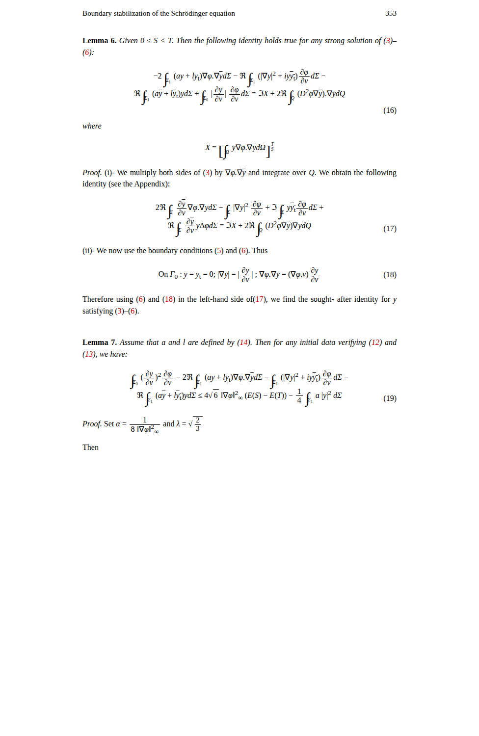Boundary stabilization of the Schrödinger equation 353
Lemma 6. Given 0 ≤ S < T. Then the following identity holds true for any strong solution of (3)–(6):
−2 ∫Σ1 (ay + lyt)∇φ.∇ydΣ − ℜ ∫Σ1 (|∇y|2 + iy yt)∂φ∂ν dΣ −
ℜ ∫Σ1 (ay + lyt)ydΣ + ∫Σ0 |∂y∂ν| ∂φ∂ν dΣ = ℑX + 2ℜ ∫Q (D2φ∇y).∇ydQ (16)
where
X = [∫Ω y∇φ.∇ydΩ] TS
Proof. (i)- We multiply both sides of (3) by ∇φ.∇y and integrate over Q. We obtain the following identity (see the Appendix):
2ℜ ∫Σ ∂y∂ν∇φ.∇ydΣ − ∫Σ |∇y|2 ∂φ∂ν + ℑ ∫Σ yyt∂φ∂ν dΣ +
ℜ ∫Σ ∂y∂ν y ΔφdΣ = ℑX + 2ℜ ∫Q (D2φ∇y)∇ydQ (17)
(ii)- We now use the boundary conditions (5) and (6). Thus
On Γ0 : y = yt = 0; |∇y| = |∂y∂ν| ; ∇φ.∇y = (∇φ.ν)∂y∂ν (18)
Therefore using (6) and (18) in the left-hand side of(17), we find the sought- after identity for y satisfying (3)–(6).
Lemma 7. Assume that a and l are defined by (14). Then for any initial data verifying (12) and (13), we have:
∫Σ0 (∂y∂ν)2∂φ∂ν − 2ℜ ∫Σ1 (ay + lyt)∇φ.∇ydΣ − ∫Σ1 (|∇y|2 + iy yt)∂φ∂ν dΣ −
ℜ ∫Σ1 (ay + lyt)ydΣ ≤ 4√6 ‖∇φ‖2∞ (E(S) − E(T)) − 14 ∫Σ1 a |y|2 dΣ (19)
Proof. Set α = 18 ‖∇φ‖2∞ and λ = √23
Then